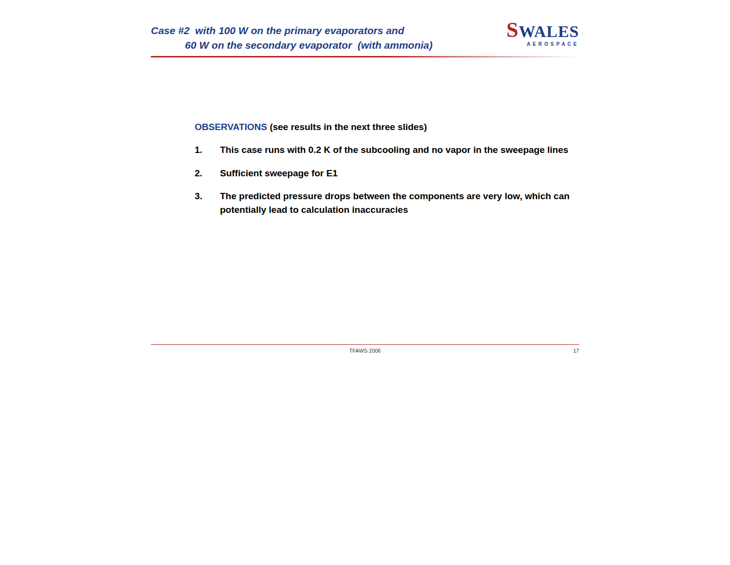SWALES
AEROSPACE
Case #2 with 100 W on the primary evaporators and 60 W on the secondary evaporator (with ammonia)
OBSERVATIONS (see results in the next three slides)
This case runs with 0.2 K of the subcooling and no vapor in the sweepage lines
Sufficient sweepage for E1
The predicted pressure drops between the components are very low, which can potentially lead to calculation inaccuracies
TFAWS 2006 17